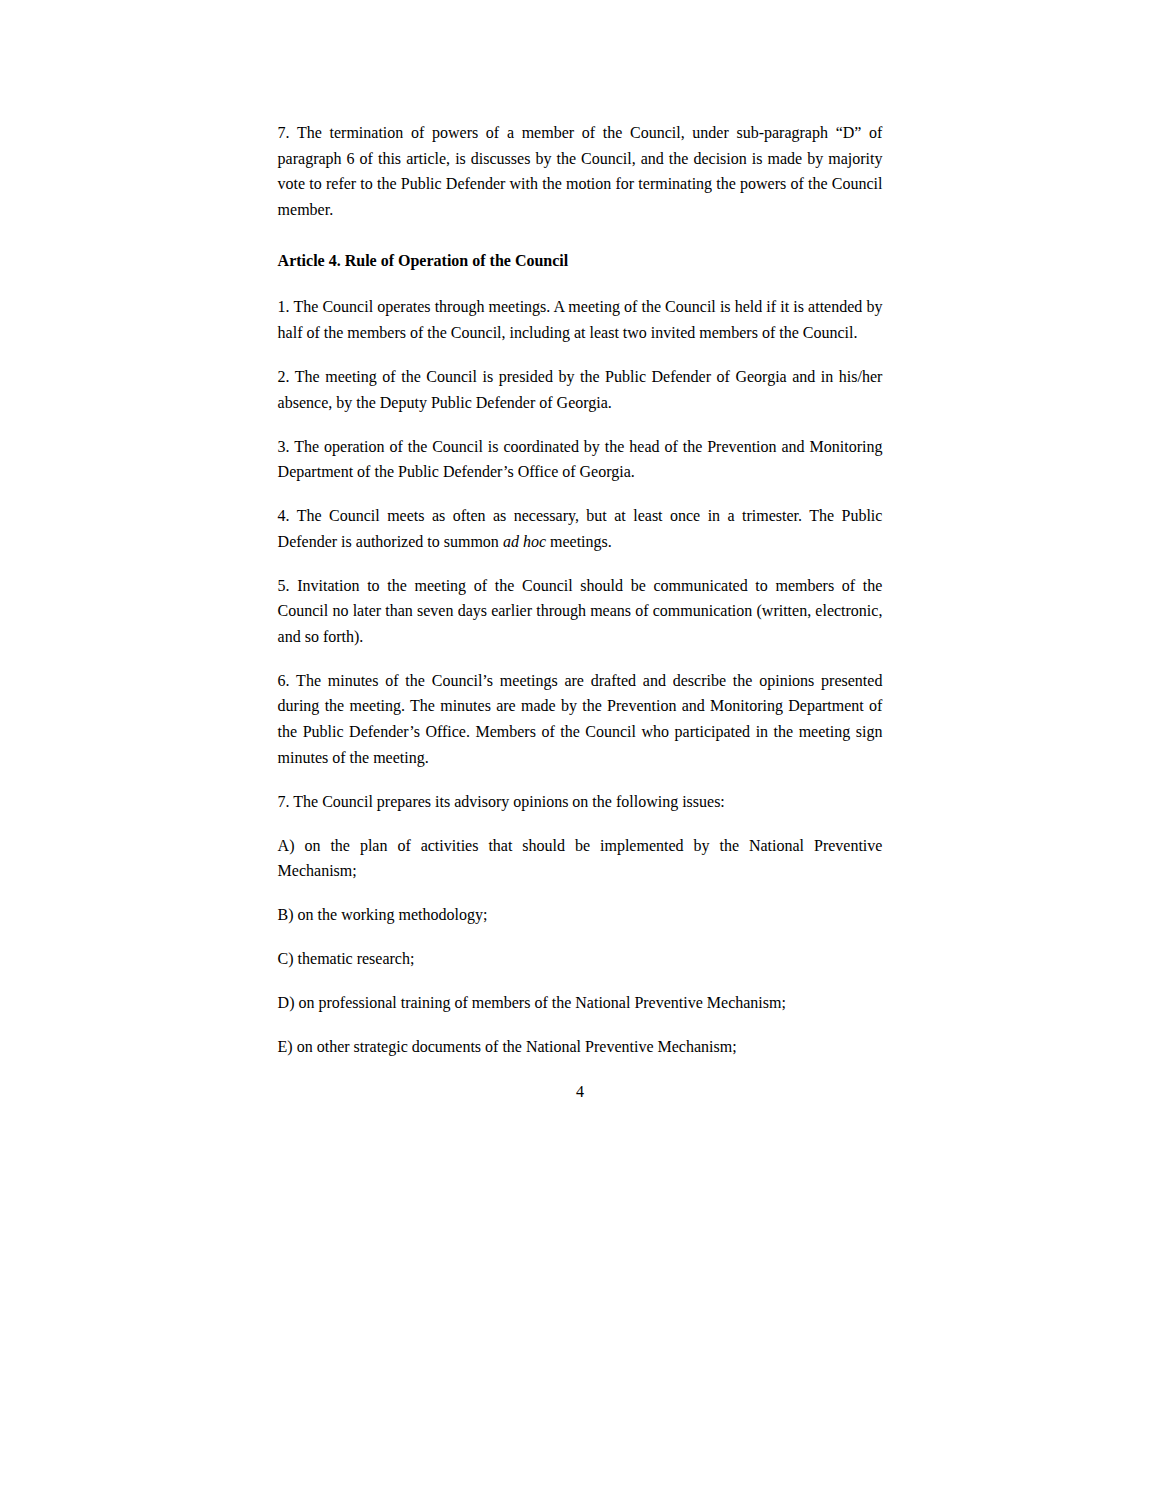7. The termination of powers of a member of the Council, under sub-paragraph “D” of paragraph 6 of this article, is discusses by the Council, and the decision is made by majority vote to refer to the Public Defender with the motion for terminating the powers of the Council member.
Article 4. Rule of Operation of the Council
1. The Council operates through meetings. A meeting of the Council is held if it is attended by half of the members of the Council, including at least two invited members of the Council.
2. The meeting of the Council is presided by the Public Defender of Georgia and in his/her absence, by the Deputy Public Defender of Georgia.
3. The operation of the Council is coordinated by the head of the Prevention and Monitoring Department of the Public Defender’s Office of Georgia.
4. The Council meets as often as necessary, but at least once in a trimester. The Public Defender is authorized to summon ad hoc meetings.
5. Invitation to the meeting of the Council should be communicated to members of the Council no later than seven days earlier through means of communication (written, electronic, and so forth).
6. The minutes of the Council’s meetings are drafted and describe the opinions presented during the meeting. The minutes are made by the Prevention and Monitoring Department of the Public Defender’s Office. Members of the Council who participated in the meeting sign minutes of the meeting.
7. The Council prepares its advisory opinions on the following issues:
A) on the plan of activities that should be implemented by the National Preventive Mechanism;
B) on the working methodology;
C) thematic research;
D) on professional training of members of the National Preventive Mechanism;
E) on other strategic documents of the National Preventive Mechanism;
4